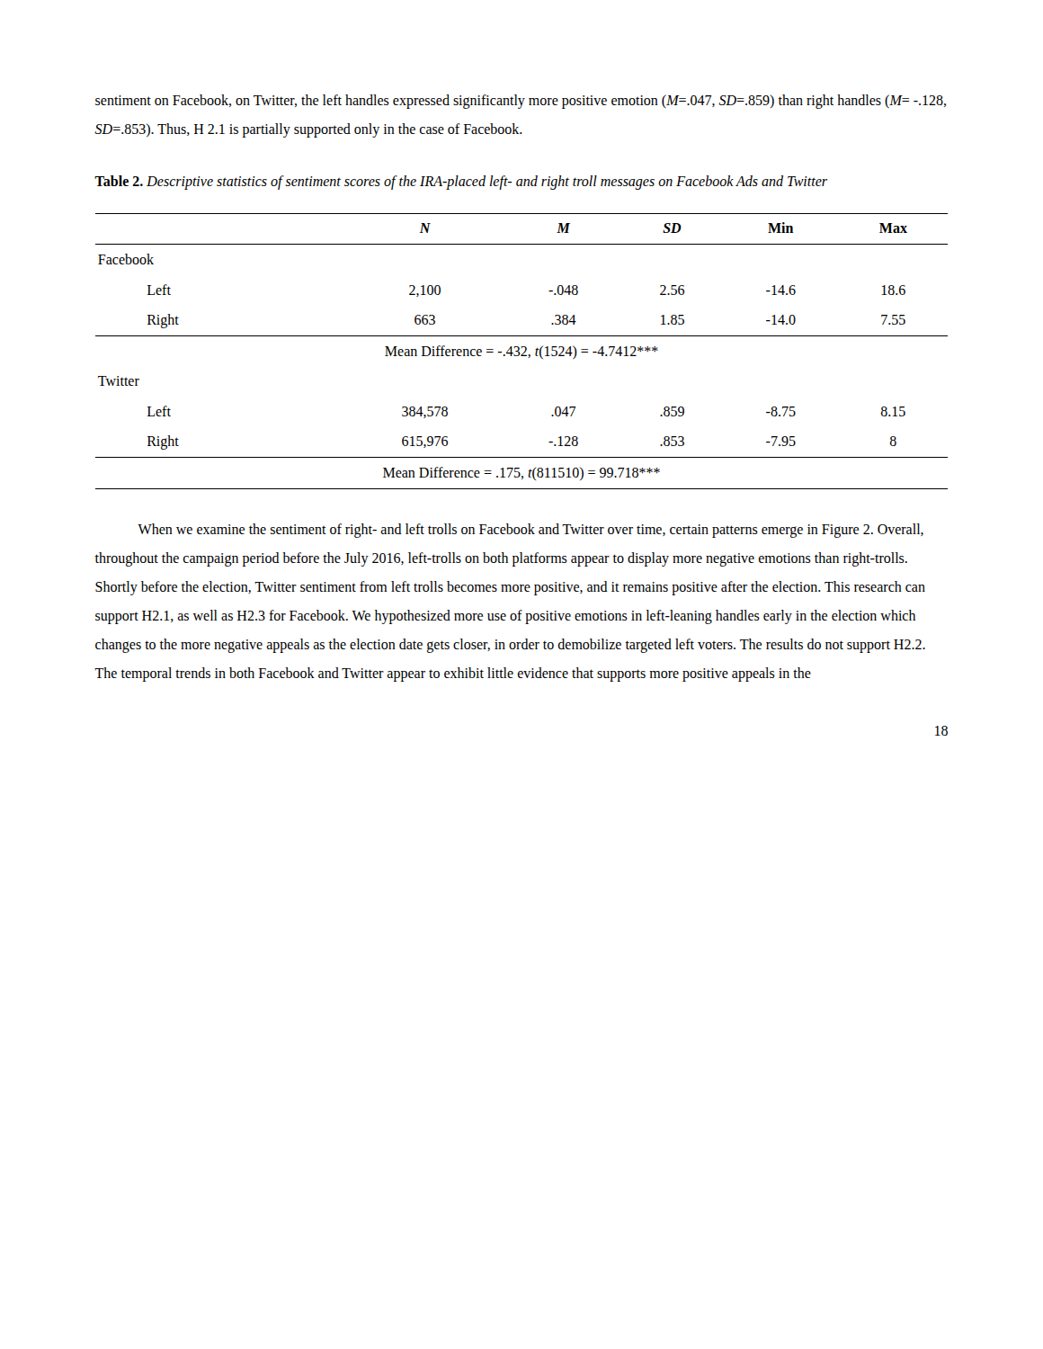sentiment on Facebook, on Twitter, the left handles expressed significantly more positive emotion (M=.047, SD=.859) than right handles (M= -.128, SD=.853). Thus, H 2.1 is partially supported only in the case of Facebook.
Table 2. Descriptive statistics of sentiment scores of the IRA-placed left- and right troll messages on Facebook Ads and Twitter
| | N | M | SD | Min | Max |
| --- | --- | --- | --- | --- | --- |
| Facebook | | | | | |
| Left | 2,100 | -.048 | 2.56 | -14.6 | 18.6 |
| Right | 663 | .384 | 1.85 | -14.0 | 7.55 |
| Mean Difference = -.432, t (1524) = -4.7412*** |
| Twitter | | | | | |
| Left | 384,578 | .047 | .859 | -8.75 | 8.15 |
| Right | 615,976 | -.128 | .853 | -7.95 | 8 |
| Mean Difference = .175, t (811510) = 99.718*** |
When we examine the sentiment of right- and left trolls on Facebook and Twitter over time, certain patterns emerge in Figure 2. Overall, throughout the campaign period before the July 2016, left-trolls on both platforms appear to display more negative emotions than right-trolls. Shortly before the election, Twitter sentiment from left trolls becomes more positive, and it remains positive after the election. This research can support H2.1, as well as H2.3 for Facebook. We hypothesized more use of positive emotions in left-leaning handles early in the election which changes to the more negative appeals as the election date gets closer, in order to demobilize targeted left voters. The results do not support H2.2. The temporal trends in both Facebook and Twitter appear to exhibit little evidence that supports more positive appeals in the
18